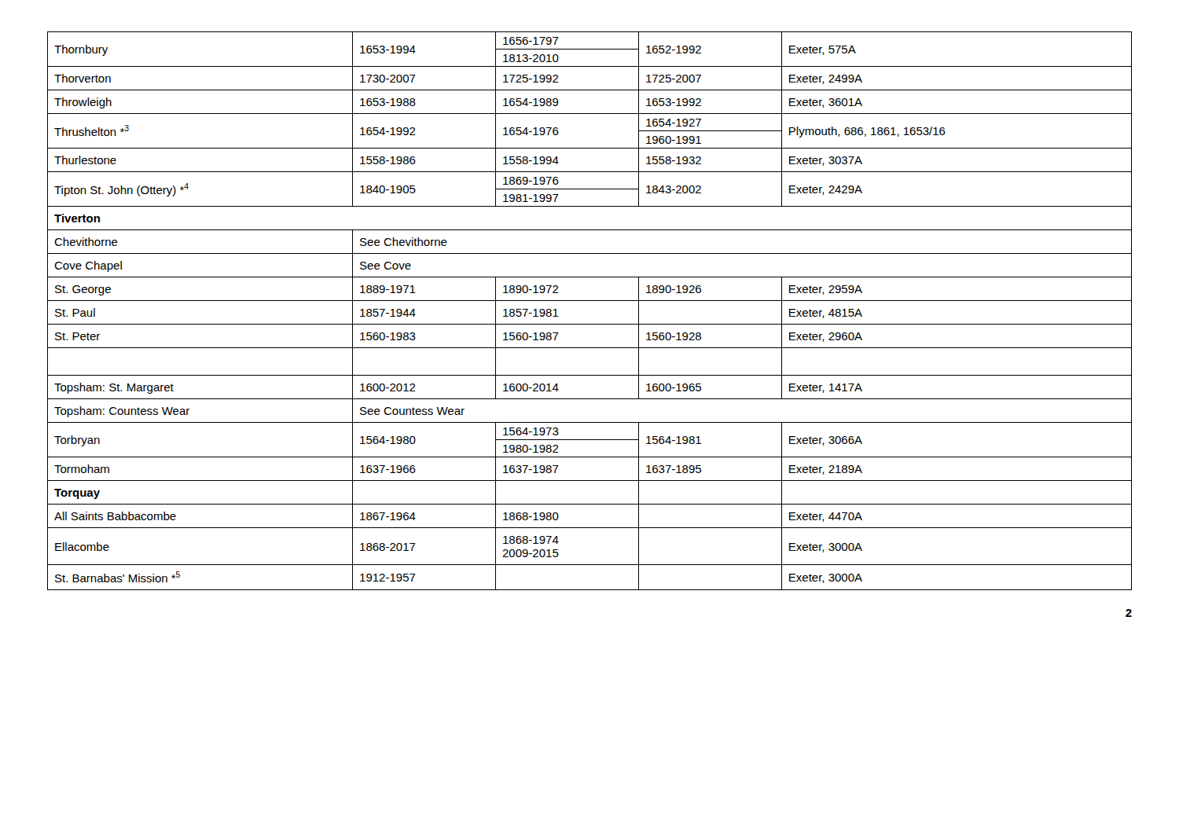| Thornbury | 1653-1994 | / 1656-1797 / / 1813-2010 / | 1652-1992 | Exeter, 575A |
| Thorverton | 1730-2007 | 1725-1992 | 1725-2007 | Exeter, 2499A |
| Throwleigh | 1653-1988 | 1654-1989 | 1653-1992 | Exeter, 3601A |
| Thrushelton * 3 | 1654-1992 | 1654-1976 | / 1654-1927 / / 1960-1991 / | Plymouth, 686, 1861, 1653/16 |
| Thurlestone | 1558-1986 | 1558-1994 | 1558-1932 | Exeter, 3037A |
| Tipton St. John (Ottery) * 4 | 1840-1905 | / 1869-1976 / / 1981-1997 / | 1843-2002 | Exeter, 2429A |
| Tiverton |
| Chevithorne | See Chevithorne |
| Cove Chapel | See Cove |
| St. George | 1889-1971 | 1890-1972 | 1890-1926 | Exeter, 2959A |
| St. Paul | 1857-1944 | 1857-1981 | | Exeter, 4815A |
| St. Peter | 1560-1983 | 1560-1987 | 1560-1928 | Exeter, 2960A |
| Topsham: St. Margaret | 1600-2012 | 1600-2014 | 1600-1965 | Exeter, 1417A |
| Topsham: Countess Wear | See Countess Wear |
| Torbryan | 1564-1980 | / 1564-1973 / / 1980-1982 / | 1564-1981 | Exeter, 3066A |
| Tormoham | 1637-1966 | 1637-1987 | 1637-1895 | Exeter, 2189A |
| Torquay | | | | |
| All Saints Babbacombe | 1867-1964 | 1868-1980 | | Exeter, 4470A |
| Ellacombe | 1868-2017 | 1868-1974 2009-2015 | | Exeter, 3000A |
| St. Barnabas' Mission * 5 | 1912-1957 | | | Exeter, 3000A |
2